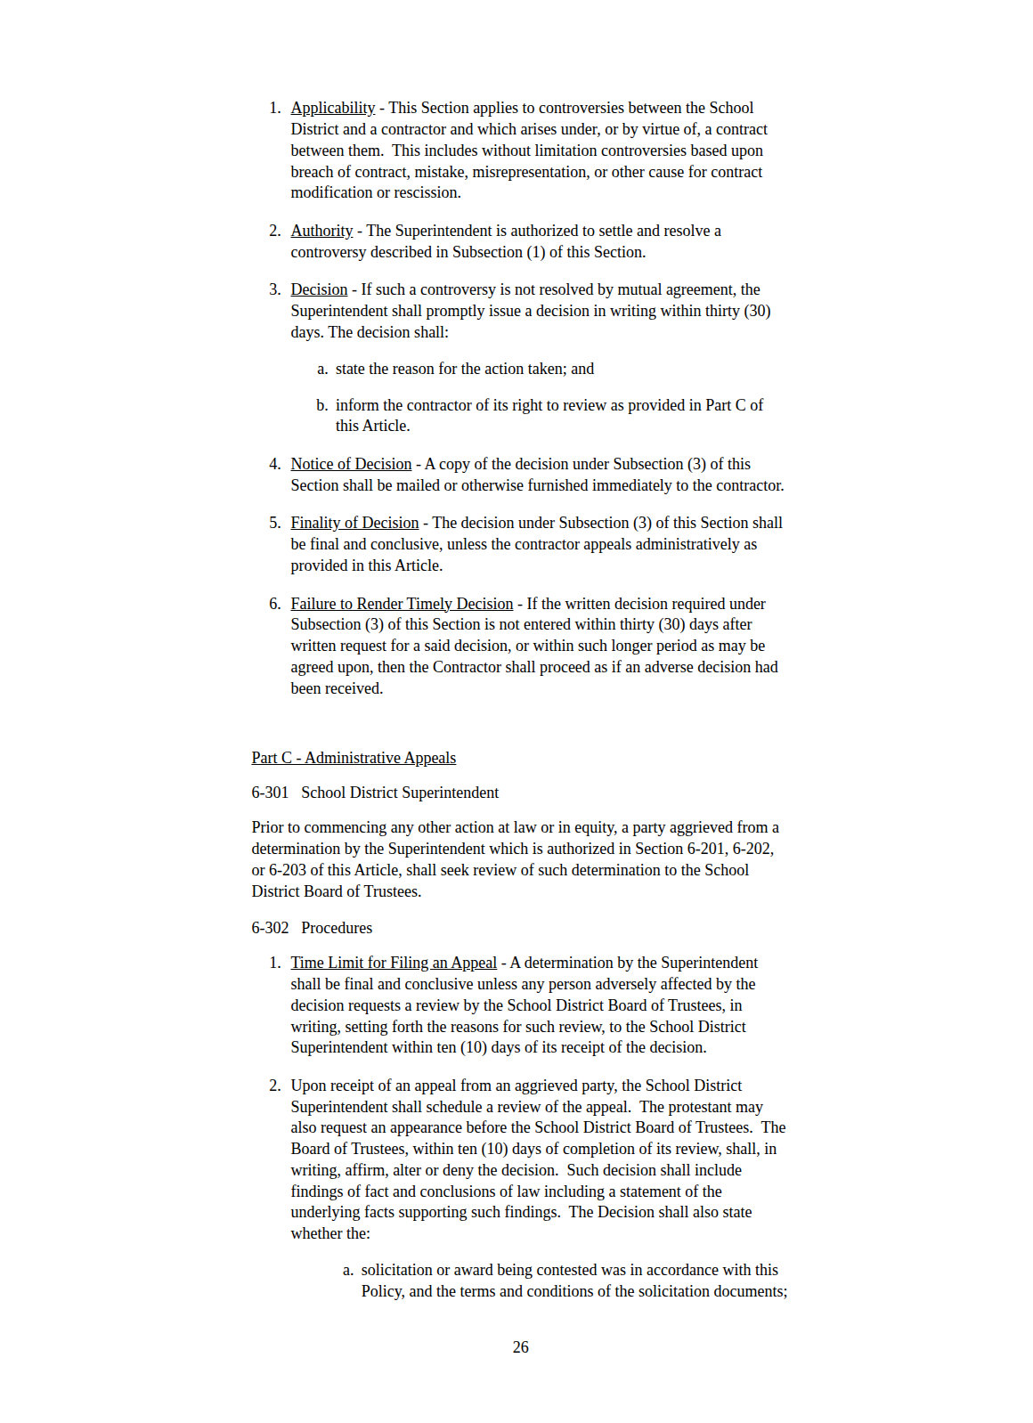Applicability - This Section applies to controversies between the School District and a contractor and which arises under, or by virtue of, a contract between them. This includes without limitation controversies based upon breach of contract, mistake, misrepresentation, or other cause for contract modification or rescission.
Authority - The Superintendent is authorized to settle and resolve a controversy described in Subsection (1) of this Section.
Decision - If such a controversy is not resolved by mutual agreement, the Superintendent shall promptly issue a decision in writing within thirty (30) days. The decision shall:
state the reason for the action taken; and
inform the contractor of its right to review as provided in Part C of this Article.
Notice of Decision - A copy of the decision under Subsection (3) of this Section shall be mailed or otherwise furnished immediately to the contractor.
Finality of Decision - The decision under Subsection (3) of this Section shall be final and conclusive, unless the contractor appeals administratively as provided in this Article.
Failure to Render Timely Decision - If the written decision required under Subsection (3) of this Section is not entered within thirty (30) days after written request for a said decision, or within such longer period as may be agreed upon, then the Contractor shall proceed as if an adverse decision had been received.
Part C - Administrative Appeals
6-301 School District Superintendent
Prior to commencing any other action at law or in equity, a party aggrieved from a determination by the Superintendent which is authorized in Section 6-201, 6-202, or 6-203 of this Article, shall seek review of such determination to the School District Board of Trustees.
6-302 Procedures
Time Limit for Filing an Appeal - A determination by the Superintendent shall be final and conclusive unless any person adversely affected by the decision requests a review by the School District Board of Trustees, in writing, setting forth the reasons for such review, to the School District Superintendent within ten (10) days of its receipt of the decision.
Upon receipt of an appeal from an aggrieved party, the School District Superintendent shall schedule a review of the appeal. The protestant may also request an appearance before the School District Board of Trustees. The Board of Trustees, within ten (10) days of completion of its review, shall, in writing, affirm, alter or deny the decision. Such decision shall include findings of fact and conclusions of law including a statement of the underlying facts supporting such findings. The Decision shall also state whether the:
solicitation or award being contested was in accordance with this Policy, and the terms and conditions of the solicitation documents;
26